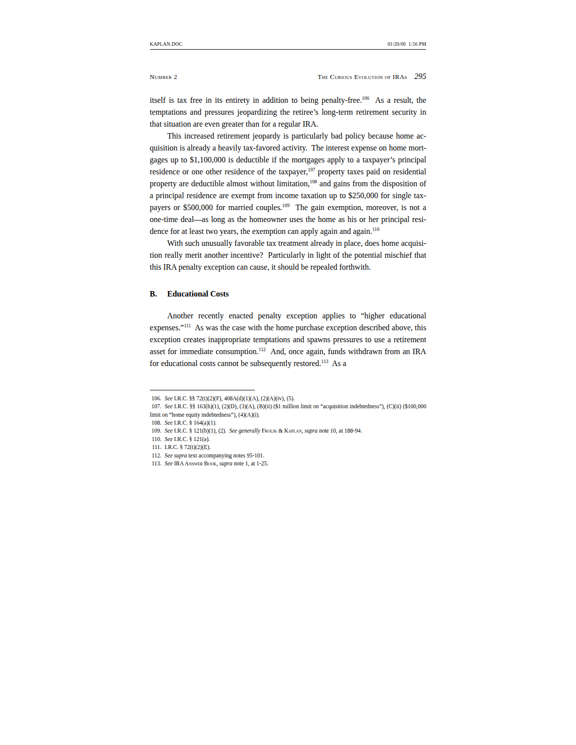KAPLAN.DOC 01/20/00 1:56 PM
Number 2 The Curious Evolution of IRAs 295
itself is tax free in its entirety in addition to being penalty-free.106 As a result, the temptations and pressures jeopardizing the retiree’s long-term retirement security in that situation are even greater than for a regular IRA.
This increased retirement jeopardy is particularly bad policy because home acquisition is already a heavily tax-favored activity. The interest expense on home mortgages up to $1,100,000 is deductible if the mortgages apply to a taxpayer’s principal residence or one other residence of the taxpayer,107 property taxes paid on residential property are deductible almost without limitation,108 and gains from the disposition of a principal residence are exempt from income taxation up to $250,000 for single taxpayers or $500,000 for married couples.109 The gain exemption, moreover, is not a one-time deal—as long as the homeowner uses the home as his or her principal residence for at least two years, the exemption can apply again and again.110
With such unusually favorable tax treatment already in place, does home acquisition really merit another incentive? Particularly in light of the potential mischief that this IRA penalty exception can cause, it should be repealed forthwith.
B. Educational Costs
Another recently enacted penalty exception applies to “higher educational expenses.”111 As was the case with the home purchase exception described above, this exception creates inappropriate temptations and spawns pressures to use a retirement asset for immediate consumption.112 And, once again, funds withdrawn from an IRA for educational costs cannot be subsequently restored.113 As a
106. See I.R.C. §§ 72(t)(2)(F), 408A(d)(1)(A), (2)(A)(iv), (5).
107. See I.R.C. §§ 163(h)(1), (2)(D), (3)(A), (B)(ii) ($1 million limit on “acquisition indebtedness”), (C)(ii) ($100,000 limit on “home equity indebtedness”), (4)(A)(i).
108. See I.R.C. § 164(a)(1).
109. See I.R.C. § 121(b)(1), (2). See generally Frolik & Kaplan, supra note 10, at 188-94.
110. See I.R.C. § 121(a).
111. I.R.C. § 72(t)(2)(E).
112. See supra text accompanying notes 95-101.
113. See IRA Answer Book, supra note 1, at 1-25.